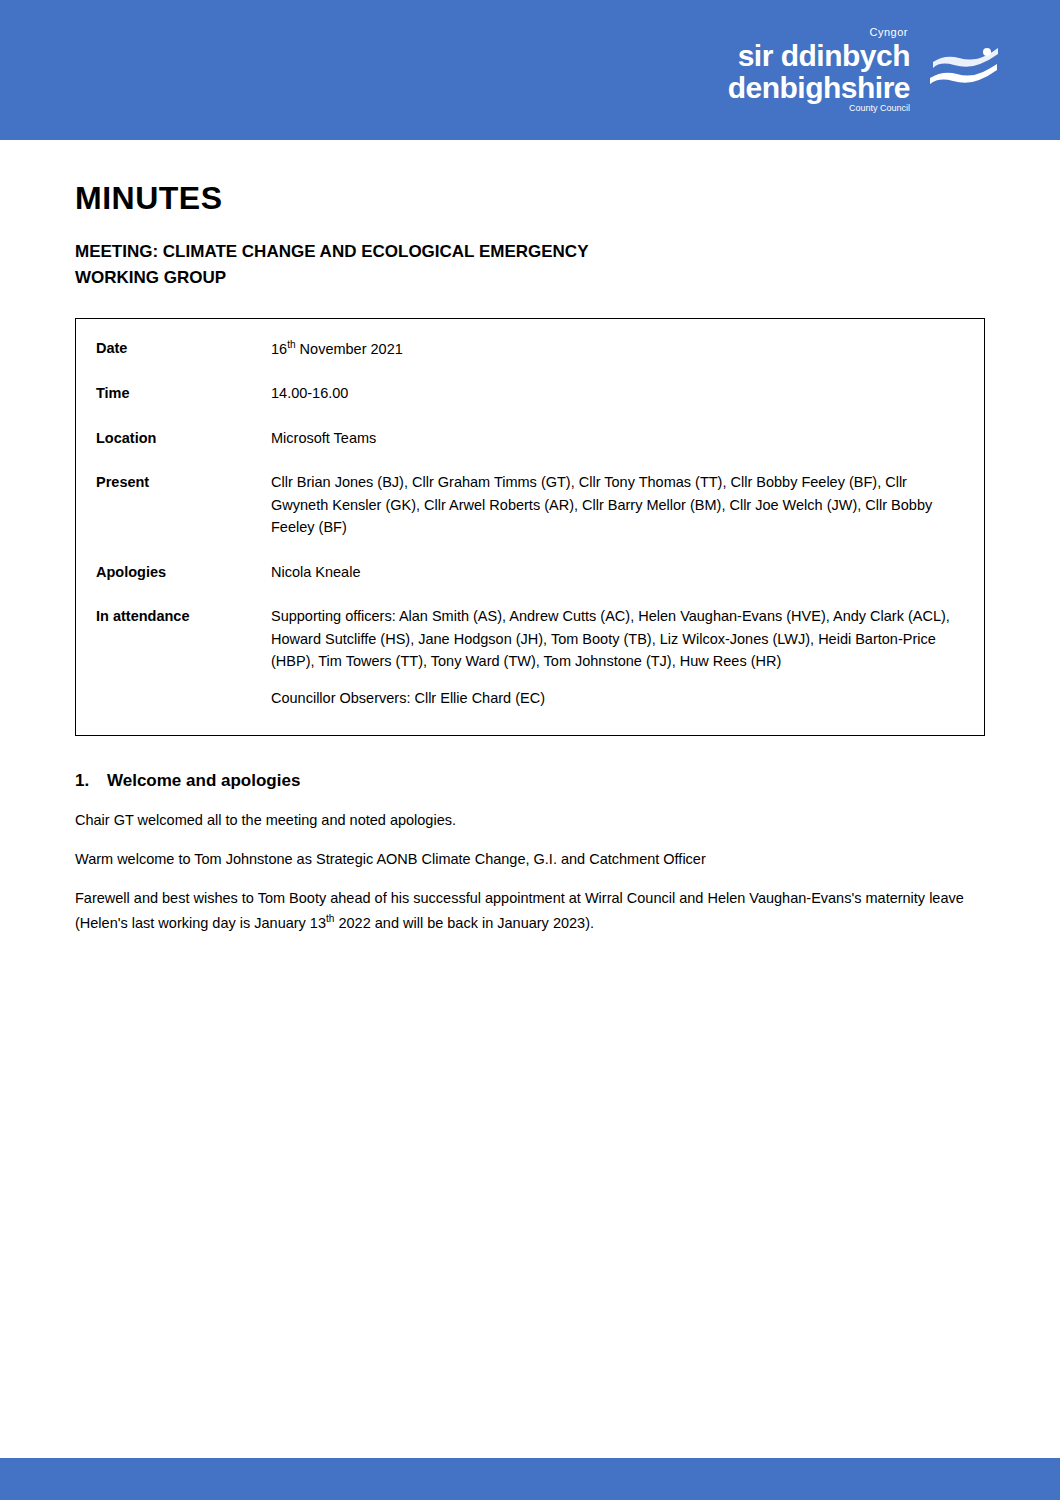Cyngor
sir ddinbych
denbighshire
County Council
MINUTES
MEETING: CLIMATE CHANGE AND ECOLOGICAL EMERGENCY
WORKING GROUP
Date
16th November 2021
Time
14.00-16.00
Location
Microsoft Teams
Present
Cllr Brian Jones (BJ), Cllr Graham Timms (GT), Cllr Tony Thomas (TT), Cllr Bobby Feeley (BF), Cllr Gwyneth Kensler (GK), Cllr Arwel Roberts (AR), Cllr Barry Mellor (BM), Cllr Joe Welch (JW), Cllr Bobby Feeley (BF)
Apologies
Nicola Kneale
In attendance
Supporting officers: Alan Smith (AS), Andrew Cutts (AC), Helen Vaughan-Evans (HVE), Andy Clark (ACL), Howard Sutcliffe (HS), Jane Hodgson (JH), Tom Booty (TB), Liz Wilcox-Jones (LWJ), Heidi Barton-Price (HBP), Tim Towers (TT), Tony Ward (TW), Tom Johnstone (TJ), Huw Rees (HR)
Councillor Observers: Cllr Ellie Chard (EC)
1. Welcome and apologies
Chair GT welcomed all to the meeting and noted apologies.
Warm welcome to Tom Johnstone as Strategic AONB Climate Change, G.I. and Catchment Officer
Farewell and best wishes to Tom Booty ahead of his successful appointment at Wirral Council and Helen Vaughan-Evans's maternity leave (Helen's last working day is January 13th 2022 and will be back in January 2023).